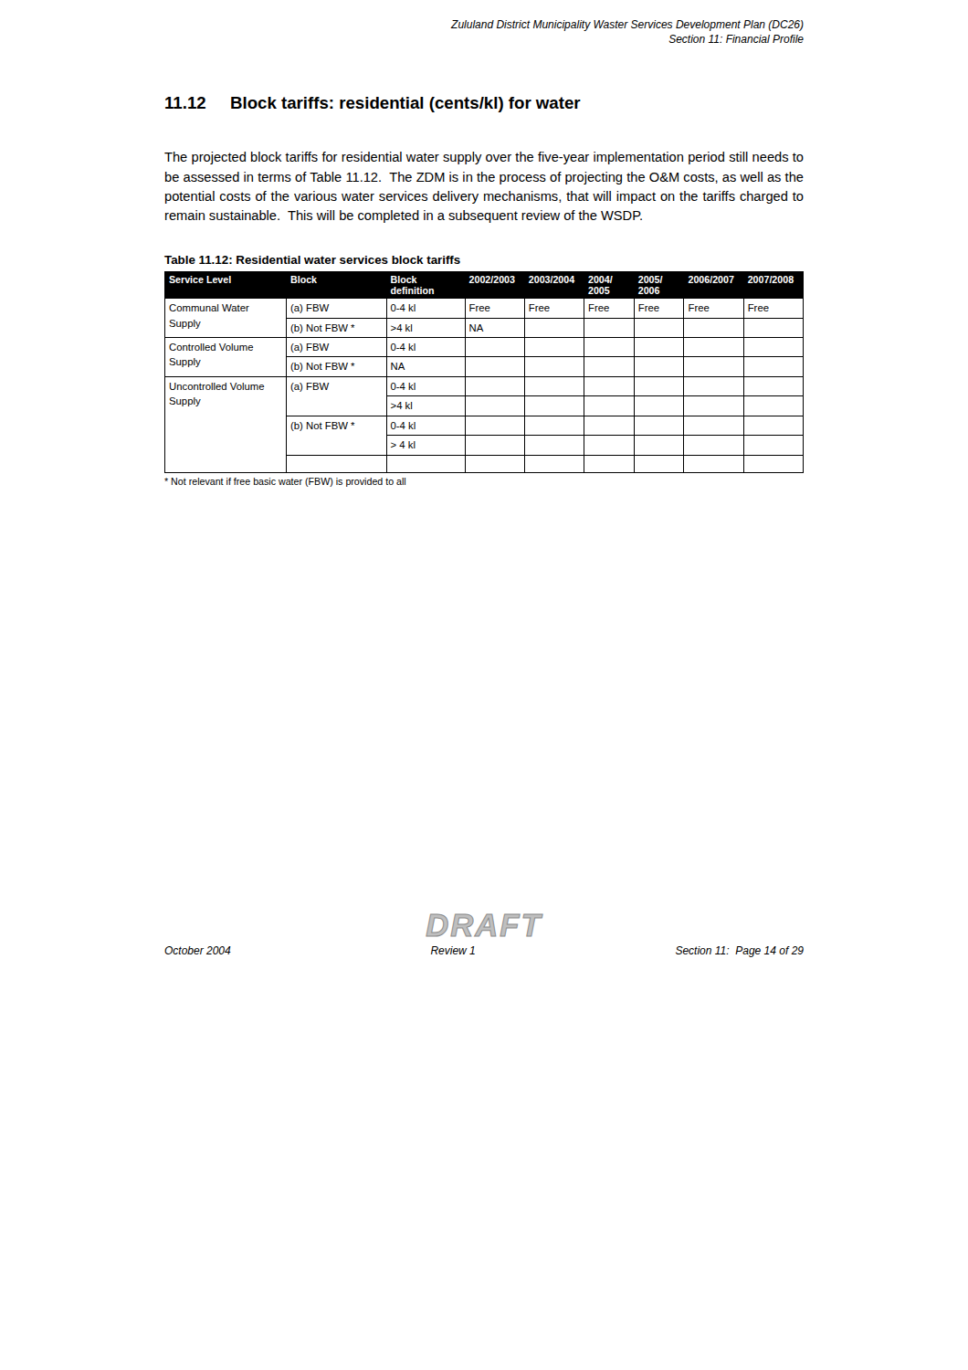Zululand District Municipality Waster Services Development Plan (DC26)
Section 11: Financial Profile
11.12 Block tariffs: residential (cents/kl) for water
The projected block tariffs for residential water supply over the five-year implementation period still needs to be assessed in terms of Table 11.12. The ZDM is in the process of projecting the O&M costs, as well as the potential costs of the various water services delivery mechanisms, that will impact on the tariffs charged to remain sustainable. This will be completed in a subsequent review of the WSDP.
Table 11.12: Residential water services block tariffs
| Service Level | Block | Block definition | 2002/2003 | 2003/2004 | 2004/ 2005 | 2005/ 2006 | 2006/2007 | 2007/2008 |
| --- | --- | --- | --- | --- | --- | --- | --- | --- |
| Communal Water Supply | (a) FBW | 0-4 kl | Free | Free | Free | Free | Free | Free |
| (b) Not FBW * | >4 kl | NA | | | | | |
| Controlled Volume Supply | (a) FBW | 0-4 kl | | | | | | |
| (b) Not FBW * | NA | | | | | | |
| Uncontrolled Volume Supply | (a) FBW | 0-4 kl | | | | | | |
| >4 kl | | | | | | |
| (b) Not FBW * | 0-4 kl | | | | | | |
| > 4 kl | | | | | | |
* Not relevant if free basic water (FBW) is provided to all
DRAFT
October 2004
Review 1
Section 11: Page 14 of 29